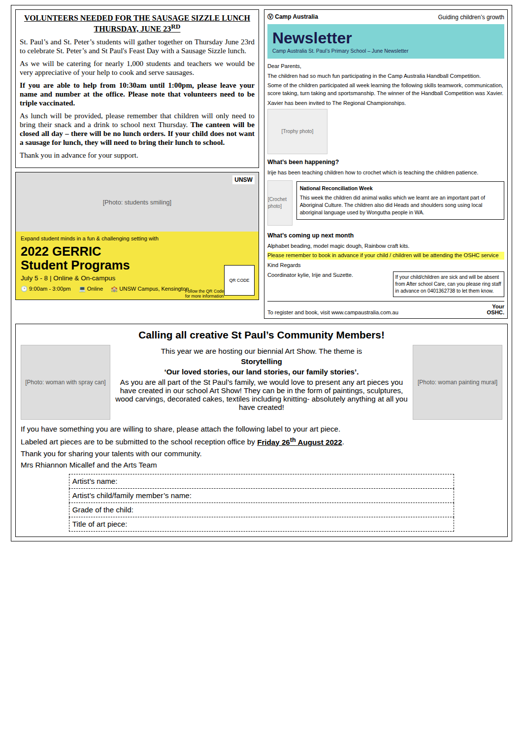VOLUNTEERS NEEDED FOR THE SAUSAGE SIZZLE LUNCH THURSDAY, JUNE 23RD
St. Paul’s and St. Peter’s students will gather together on Thursday June 23rd to celebrate St. Peter’s and St Paul's Feast Day with a Sausage Sizzle lunch.
As we will be catering for nearly 1,000 students and teachers we would be very appreciative of your help to cook and serve sausages.
If you are able to help from 10:30am until 1:00pm, please leave your name and number at the office. Please note that volunteers need to be triple vaccinated.
As lunch will be provided, please remember that children will only need to bring their snack and a drink to school next Thursday. The canteen will be closed all day – there will be no lunch orders. If your child does not want a sausage for lunch, they will need to bring their lunch to school.
Thank you in advance for your support.
UNSW
[Photo: students smiling]
Expand student minds in a fun & challenging setting with
2022 GERRIC
Student Programs
July 5 - 8 | Online & On-campus
🕑 9:00am - 3:00pm 💻 Online 🏫 UNSW Campus, Kensington
Follow the QR Code
for more information
QR CODE
Ⓥ Camp Australia
Guiding children’s growth
Newsletter
Camp Australia St. Paul’s Primary School – June Newsletter
Dear Parents,
The children had so much fun participating in the Camp Australia Handball Competition.
Some of the children participated all week learning the following skills teamwork, communication, score taking, turn taking and sportsmanship. The winner of the Handball Competition was Xavier.
Xavier has been invited to The Regional Championships.
[Trophy photo]
What’s been happening?
Irije has been teaching children how to crochet which is teaching the children patience.
[Crochet photo]
National Reconciliation Week This week the children did animal walks which we learnt are an important part of Aboriginal Culture. The children also did Heads and shoulders song using local aboriginal language used by Wongutha people in WA.
What’s coming up next month
Alphabet beading, model magic dough, Rainbow craft kits.
Please remember to book in advance if your child / children will be attending the OSHC service
Kind Regards
Coordinator kylie, Irije and Suzette.
If your child/children are sick and will be absent from After school Care, can you please ring staff in advance on 0401362738 to let them know.
To register and book, visit www.campaustralia.com.au
Your
OSHC.
Calling all creative St Paul’s Community Members!
[Photo: woman with spray can]
This year we are hosting our biennial Art Show. The theme is
Storytelling
‘Our loved stories, our land stories, our family stories’.
As you are all part of the St Paul’s family, we would love to present any art pieces you have created in our school Art Show! They can be in the form of paintings, sculptures, wood carvings, decorated cakes, textiles including knitting- absolutely anything at all you have created!
[Photo: woman painting mural]
If you have something you are willing to share, please attach the following label to your art piece.
Labeled art pieces are to be submitted to the school reception office by Friday 26th August 2022.
Thank you for sharing your talents with our community.
Mrs Rhiannon Micallef and the Arts Team
| Artist’s name: |
| Artist’s child/family member’s name: |
| Grade of the child: |
| Title of art piece: |